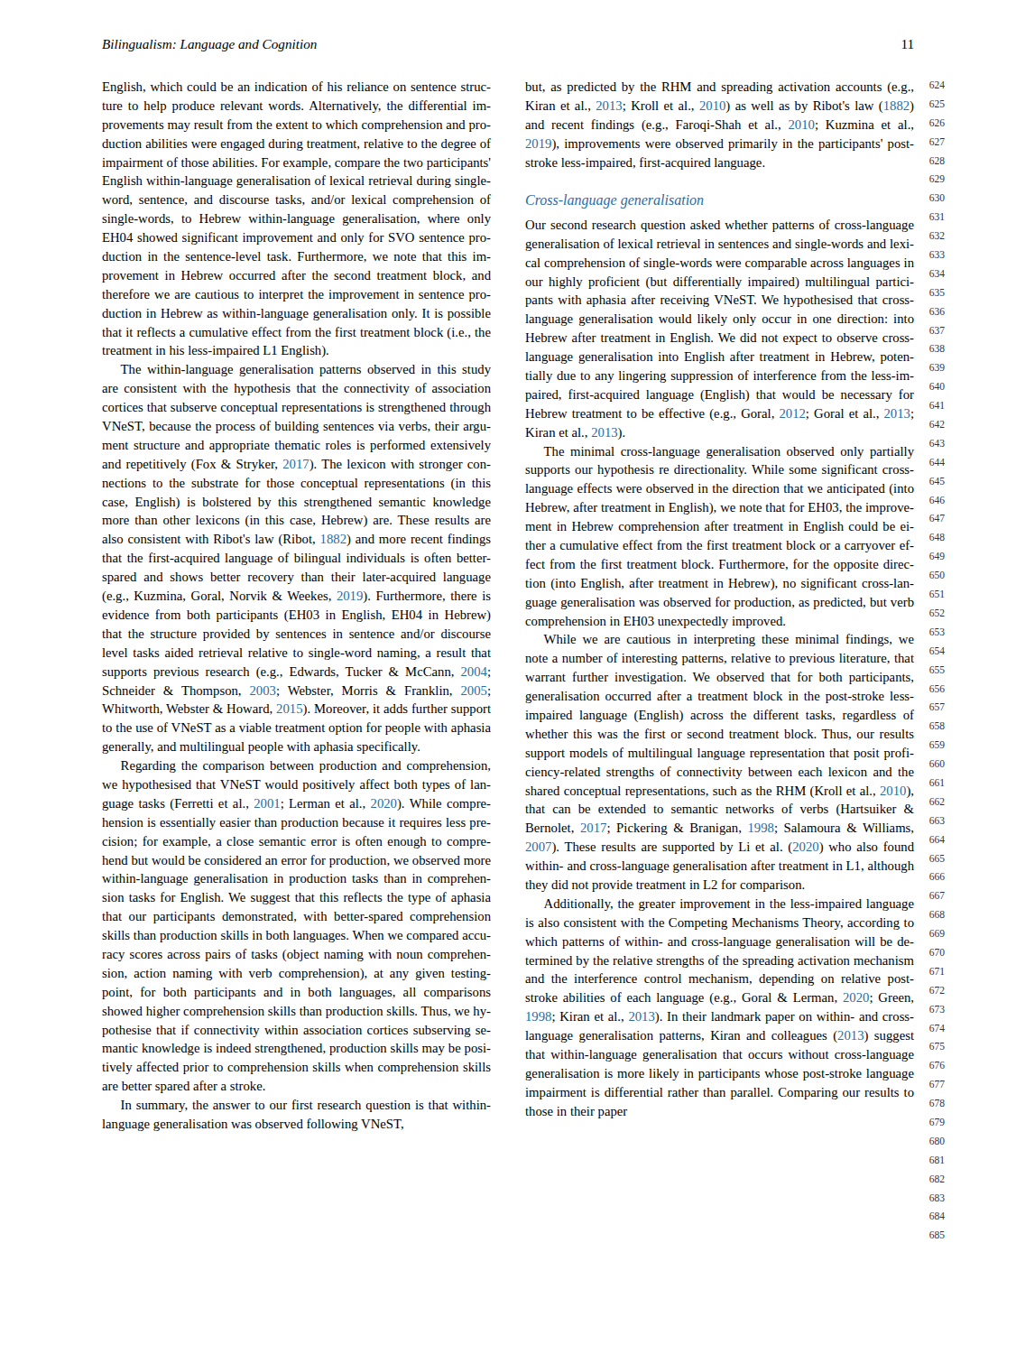Bilingualism: Language and Cognition 11
English, which could be an indication of his reliance on sentence structure to help produce relevant words. Alternatively, the differential improvements may result from the extent to which comprehension and production abilities were engaged during treatment, relative to the degree of impairment of those abilities. For example, compare the two participants' English within-language generalisation of lexical retrieval during single-word, sentence, and discourse tasks, and/or lexical comprehension of single-words, to Hebrew within-language generalisation, where only EH04 showed significant improvement and only for SVO sentence production in the sentence-level task. Furthermore, we note that this improvement in Hebrew occurred after the second treatment block, and therefore we are cautious to interpret the improvement in sentence production in Hebrew as within-language generalisation only. It is possible that it reflects a cumulative effect from the first treatment block (i.e., the treatment in his less-impaired L1 English).
The within-language generalisation patterns observed in this study are consistent with the hypothesis that the connectivity of association cortices that subserve conceptual representations is strengthened through VNeST, because the process of building sentences via verbs, their argument structure and appropriate thematic roles is performed extensively and repetitively (Fox & Stryker, 2017). The lexicon with stronger connections to the substrate for those conceptual representations (in this case, English) is bolstered by this strengthened semantic knowledge more than other lexicons (in this case, Hebrew) are. These results are also consistent with Ribot's law (Ribot, 1882) and more recent findings that the first-acquired language of bilingual individuals is often better-spared and shows better recovery than their later-acquired language (e.g., Kuzmina, Goral, Norvik & Weekes, 2019). Furthermore, there is evidence from both participants (EH03 in English, EH04 in Hebrew) that the structure provided by sentences in sentence and/or discourse level tasks aided retrieval relative to single-word naming, a result that supports previous research (e.g., Edwards, Tucker & McCann, 2004; Schneider & Thompson, 2003; Webster, Morris & Franklin, 2005; Whitworth, Webster & Howard, 2015). Moreover, it adds further support to the use of VNeST as a viable treatment option for people with aphasia generally, and multilingual people with aphasia specifically.
Regarding the comparison between production and comprehension, we hypothesised that VNeST would positively affect both types of language tasks (Ferretti et al., 2001; Lerman et al., 2020). While comprehension is essentially easier than production because it requires less precision; for example, a close semantic error is often enough to comprehend but would be considered an error for production, we observed more within-language generalisation in production tasks than in comprehension tasks for English. We suggest that this reflects the type of aphasia that our participants demonstrated, with better-spared comprehension skills than production skills in both languages. When we compared accuracy scores across pairs of tasks (object naming with noun comprehension, action naming with verb comprehension), at any given testing-point, for both participants and in both languages, all comparisons showed higher comprehension skills than production skills. Thus, we hypothesise that if connectivity within association cortices subserving semantic knowledge is indeed strengthened, production skills may be positively affected prior to comprehension skills when comprehension skills are better spared after a stroke.
In summary, the answer to our first research question is that within-language generalisation was observed following VNeST,
624625626627628629 630631632633634635 636637638639640641 642643644645646647 648649650651652653 654655656657658659 660661662663664665 666667668669670671 672673674675676677 678679680681682683 684685
but, as predicted by the RHM and spreading activation accounts (e.g., Kiran et al., 2013; Kroll et al., 2010) as well as by Ribot's law (1882) and recent findings (e.g., Faroqi-Shah et al., 2010; Kuzmina et al., 2019), improvements were observed primarily in the participants' post-stroke less-impaired, first-acquired language.
Cross-language generalisation
Our second research question asked whether patterns of cross-language generalisation of lexical retrieval in sentences and single-words and lexical comprehension of single-words were comparable across languages in our highly proficient (but differentially impaired) multilingual participants with aphasia after receiving VNeST. We hypothesised that cross-language generalisation would likely only occur in one direction: into Hebrew after treatment in English. We did not expect to observe cross-language generalisation into English after treatment in Hebrew, potentially due to any lingering suppression of interference from the less-impaired, first-acquired language (English) that would be necessary for Hebrew treatment to be effective (e.g., Goral, 2012; Goral et al., 2013; Kiran et al., 2013).
The minimal cross-language generalisation observed only partially supports our hypothesis re directionality. While some significant cross-language effects were observed in the direction that we anticipated (into Hebrew, after treatment in English), we note that for EH03, the improvement in Hebrew comprehension after treatment in English could be either a cumulative effect from the first treatment block or a carryover effect from the first treatment block. Furthermore, for the opposite direction (into English, after treatment in Hebrew), no significant cross-language generalisation was observed for production, as predicted, but verb comprehension in EH03 unexpectedly improved.
While we are cautious in interpreting these minimal findings, we note a number of interesting patterns, relative to previous literature, that warrant further investigation. We observed that for both participants, generalisation occurred after a treatment block in the post-stroke less-impaired language (English) across the different tasks, regardless of whether this was the first or second treatment block. Thus, our results support models of multilingual language representation that posit proficiency-related strengths of connectivity between each lexicon and the shared conceptual representations, such as the RHM (Kroll et al., 2010), that can be extended to semantic networks of verbs (Hartsuiker & Bernolet, 2017; Pickering & Branigan, 1998; Salamoura & Williams, 2007). These results are supported by Li et al. (2020) who also found within- and cross-language generalisation after treatment in L1, although they did not provide treatment in L2 for comparison.
Additionally, the greater improvement in the less-impaired language is also consistent with the Competing Mechanisms Theory, according to which patterns of within- and cross-language generalisation will be determined by the relative strengths of the spreading activation mechanism and the interference control mechanism, depending on relative post-stroke abilities of each language (e.g., Goral & Lerman, 2020; Green, 1998; Kiran et al., 2013). In their landmark paper on within- and cross-language generalisation patterns, Kiran and colleagues (2013) suggest that within-language generalisation that occurs without cross-language generalisation is more likely in participants whose post-stroke language impairment is differential rather than parallel. Comparing our results to those in their paper